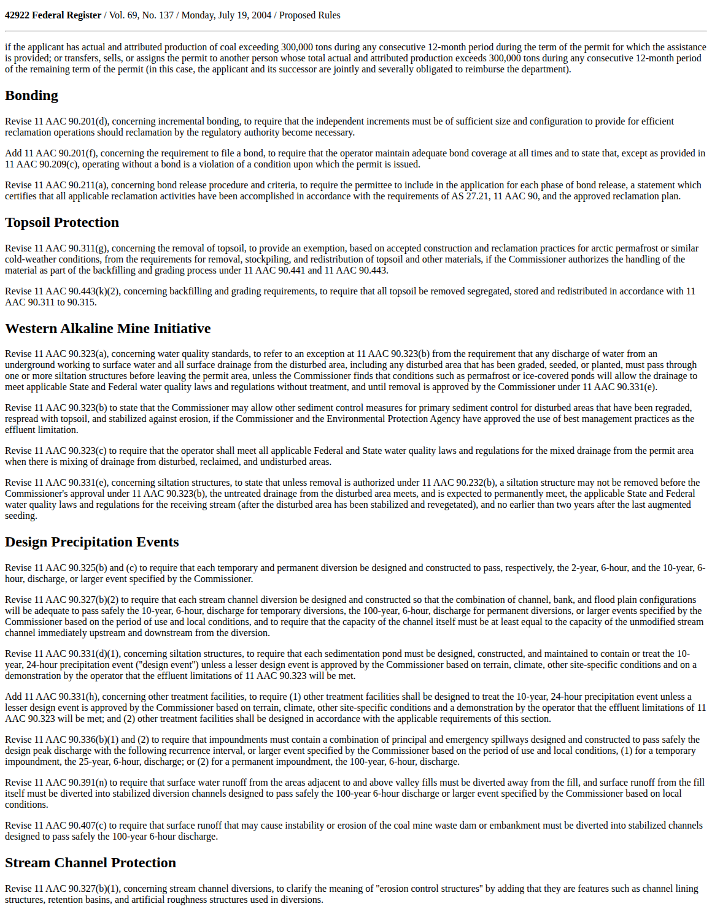42922 Federal Register / Vol. 69, No. 137 / Monday, July 19, 2004 / Proposed Rules
if the applicant has actual and attributed production of coal exceeding 300,000 tons during any consecutive 12-month period during the term of the permit for which the assistance is provided; or transfers, sells, or assigns the permit to another person whose total actual and attributed production exceeds 300,000 tons during any consecutive 12-month period of the remaining term of the permit (in this case, the applicant and its successor are jointly and severally obligated to reimburse the department).
Bonding
Revise 11 AAC 90.201(d), concerning incremental bonding, to require that the independent increments must be of sufficient size and configuration to provide for efficient reclamation operations should reclamation by the regulatory authority become necessary.
Add 11 AAC 90.201(f), concerning the requirement to file a bond, to require that the operator maintain adequate bond coverage at all times and to state that, except as provided in 11 AAC 90.209(c), operating without a bond is a violation of a condition upon which the permit is issued.
Revise 11 AAC 90.211(a), concerning bond release procedure and criteria, to require the permittee to include in the application for each phase of bond release, a statement which certifies that all applicable reclamation activities have been accomplished in accordance with the requirements of AS 27.21, 11 AAC 90, and the approved reclamation plan.
Topsoil Protection
Revise 11 AAC 90.311(g), concerning the removal of topsoil, to provide an exemption, based on accepted construction and reclamation practices for arctic permafrost or similar cold-weather conditions, from the requirements for removal, stockpiling, and redistribution of topsoil and other materials, if the Commissioner authorizes the handling of the material as part of the backfilling and grading process under 11 AAC 90.441 and 11 AAC 90.443.
Revise 11 AAC 90.443(k)(2), concerning backfilling and grading requirements, to require that all topsoil be removed segregated, stored and redistributed in accordance with 11 AAC 90.311 to 90.315.
Western Alkaline Mine Initiative
Revise 11 AAC 90.323(a), concerning water quality standards, to refer to an exception at 11 AAC 90.323(b) from the requirement that any discharge of water from an underground working to surface water and all surface drainage from the disturbed area, including any disturbed area that has been graded, seeded, or planted, must pass through one or more siltation structures before leaving the permit area, unless the Commissioner finds that conditions such as permafrost or ice-covered ponds will allow the drainage to meet applicable State and Federal water quality laws and regulations without treatment, and until removal is approved by the Commissioner under 11 AAC 90.331(e).
Revise 11 AAC 90.323(b) to state that the Commissioner may allow other sediment control measures for primary sediment control for disturbed areas that have been regraded, respread with topsoil, and stabilized against erosion, if the Commissioner and the Environmental Protection Agency have approved the use of best management practices as the effluent limitation.
Revise 11 AAC 90.323(c) to require that the operator shall meet all applicable Federal and State water quality laws and regulations for the mixed drainage from the permit area when there is mixing of drainage from disturbed, reclaimed, and undisturbed areas.
Revise 11 AAC 90.331(e), concerning siltation structures, to state that unless removal is authorized under 11 AAC 90.232(b), a siltation structure may not be removed before the Commissioner's approval under 11 AAC 90.323(b), the untreated drainage from the disturbed area meets, and is expected to permanently meet, the applicable State and Federal water quality laws and regulations for the receiving stream (after the disturbed area has been stabilized and revegetated), and no earlier than two years after the last augmented seeding.
Design Precipitation Events
Revise 11 AAC 90.325(b) and (c) to require that each temporary and permanent diversion be designed and constructed to pass, respectively, the 2-year, 6-hour, and the 10-year, 6-hour, discharge, or larger event specified by the Commissioner.
Revise 11 AAC 90.327(b)(2) to require that each stream channel diversion be designed and constructed so that the combination of channel, bank, and flood plain configurations will be adequate to pass safely the 10-year, 6-hour, discharge for temporary diversions, the 100-year, 6-hour, discharge for permanent diversions, or larger events specified by the Commissioner based on the period of use and local conditions, and to require that the capacity of the channel itself must be at least equal to the capacity of the unmodified stream channel immediately upstream and downstream from the diversion.
Revise 11 AAC 90.331(d)(1), concerning siltation structures, to require that each sedimentation pond must be designed, constructed, and maintained to contain or treat the 10-year, 24-hour precipitation event (''design event'') unless a lesser design event is approved by the Commissioner based on terrain, climate, other site-specific conditions and on a demonstration by the operator that the effluent limitations of 11 AAC 90.323 will be met.
Add 11 AAC 90.331(h), concerning other treatment facilities, to require (1) other treatment facilities shall be designed to treat the 10-year, 24-hour precipitation event unless a lesser design event is approved by the Commissioner based on terrain, climate, other site-specific conditions and a demonstration by the operator that the effluent limitations of 11 AAC 90.323 will be met; and (2) other treatment facilities shall be designed in accordance with the applicable requirements of this section.
Revise 11 AAC 90.336(b)(1) and (2) to require that impoundments must contain a combination of principal and emergency spillways designed and constructed to pass safely the design peak discharge with the following recurrence interval, or larger event specified by the Commissioner based on the period of use and local conditions, (1) for a temporary impoundment, the 25-year, 6-hour, discharge; or (2) for a permanent impoundment, the 100-year, 6-hour, discharge.
Revise 11 AAC 90.391(n) to require that surface water runoff from the areas adjacent to and above valley fills must be diverted away from the fill, and surface runoff from the fill itself must be diverted into stabilized diversion channels designed to pass safely the 100-year 6-hour discharge or larger event specified by the Commissioner based on local conditions.
Revise 11 AAC 90.407(c) to require that surface runoff that may cause instability or erosion of the coal mine waste dam or embankment must be diverted into stabilized channels designed to pass safely the 100-year 6-hour discharge.
Stream Channel Protection
Revise 11 AAC 90.327(b)(1), concerning stream channel diversions, to clarify the meaning of ''erosion control structures'' by adding that they are features such as channel lining structures, retention basins, and artificial roughness structures used in diversions.